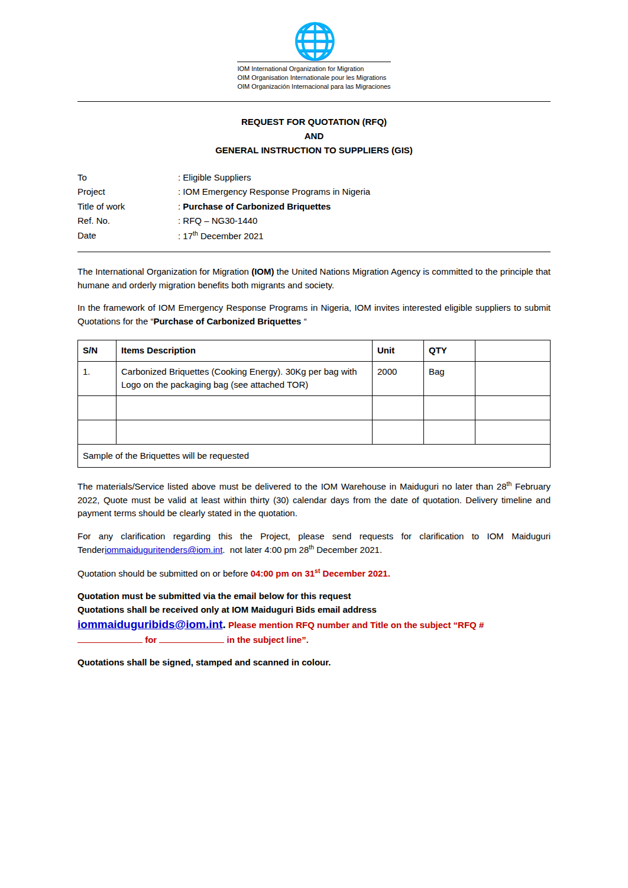🌐
IOM International Organization for Migration
OIM Organisation Internationale pour les Migrations
OIM Organización Internacional para las Migraciones
REQUEST FOR QUOTATION (RFQ)
AND
GENERAL INSTRUCTION TO SUPPLIERS (GIS)
| To | : Eligible Suppliers |
| Project | : IOM Emergency Response Programs in Nigeria |
| Title of work | : Purchase of Carbonized Briquettes |
| Ref. No. | : RFQ – NG30-1440 |
| Date | : 17 th December 2021 |
The International Organization for Migration (IOM) the United Nations Migration Agency is committed to the principle that humane and orderly migration benefits both migrants and society.
In the framework of IOM Emergency Response Programs in Nigeria, IOM invites interested eligible suppliers to submit Quotations for the “Purchase of Carbonized Briquettes “
| S/N | Items Description | Unit | QTY | |
| --- | --- | --- | --- | --- |
| 1. | Carbonized Briquettes (Cooking Energy). 30Kg per bag with Logo on the packaging bag (see attached TOR) | 2000 | Bag | |
| Sample of the Briquettes will be requested |
The materials/Service listed above must be delivered to the IOM Warehouse in Maiduguri no later than 28th February 2022, Quote must be valid at least within thirty (30) calendar days from the date of quotation. Delivery timeline and payment terms should be clearly stated in the quotation.
For any clarification regarding this the Project, please send requests for clarification to IOM Maiduguri Tenderiommaiduguritenders@iom.int. not later 4:00 pm 28th December 2021.
Quotation should be submitted on or before 04:00 pm on 31st December 2021.
Quotation must be submitted via the email below for this request
Quotations shall be received only at IOM Maiduguri Bids email address
iommaiduguribids@iom.int. Please mention RFQ number and Title on the subject “RFQ # for in the subject line”.
Quotations shall be signed, stamped and scanned in colour.